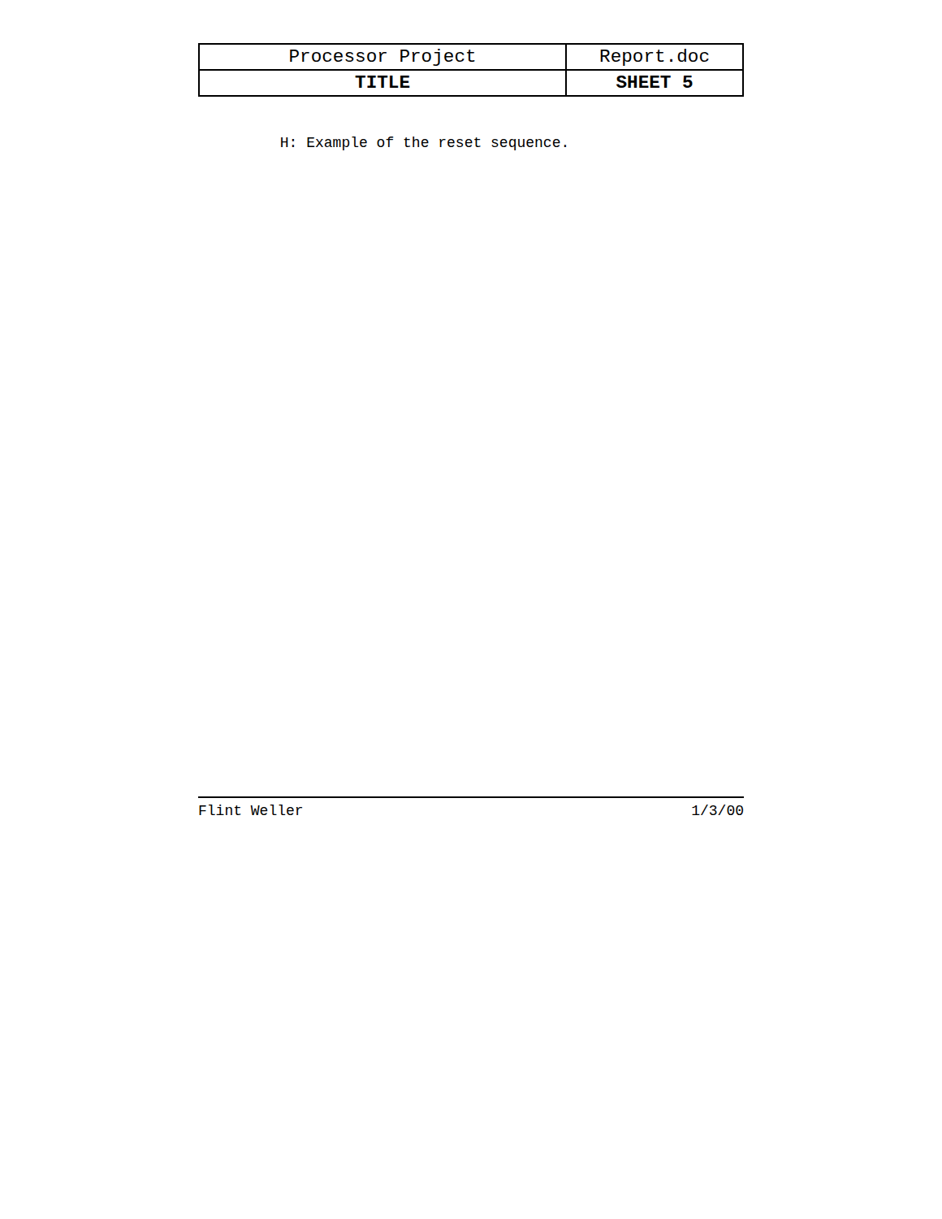| Processor Project | Report.doc |
| TITLE | SHEET 5 |
H: Example of the reset sequence.
Flint Weller 1/3/00